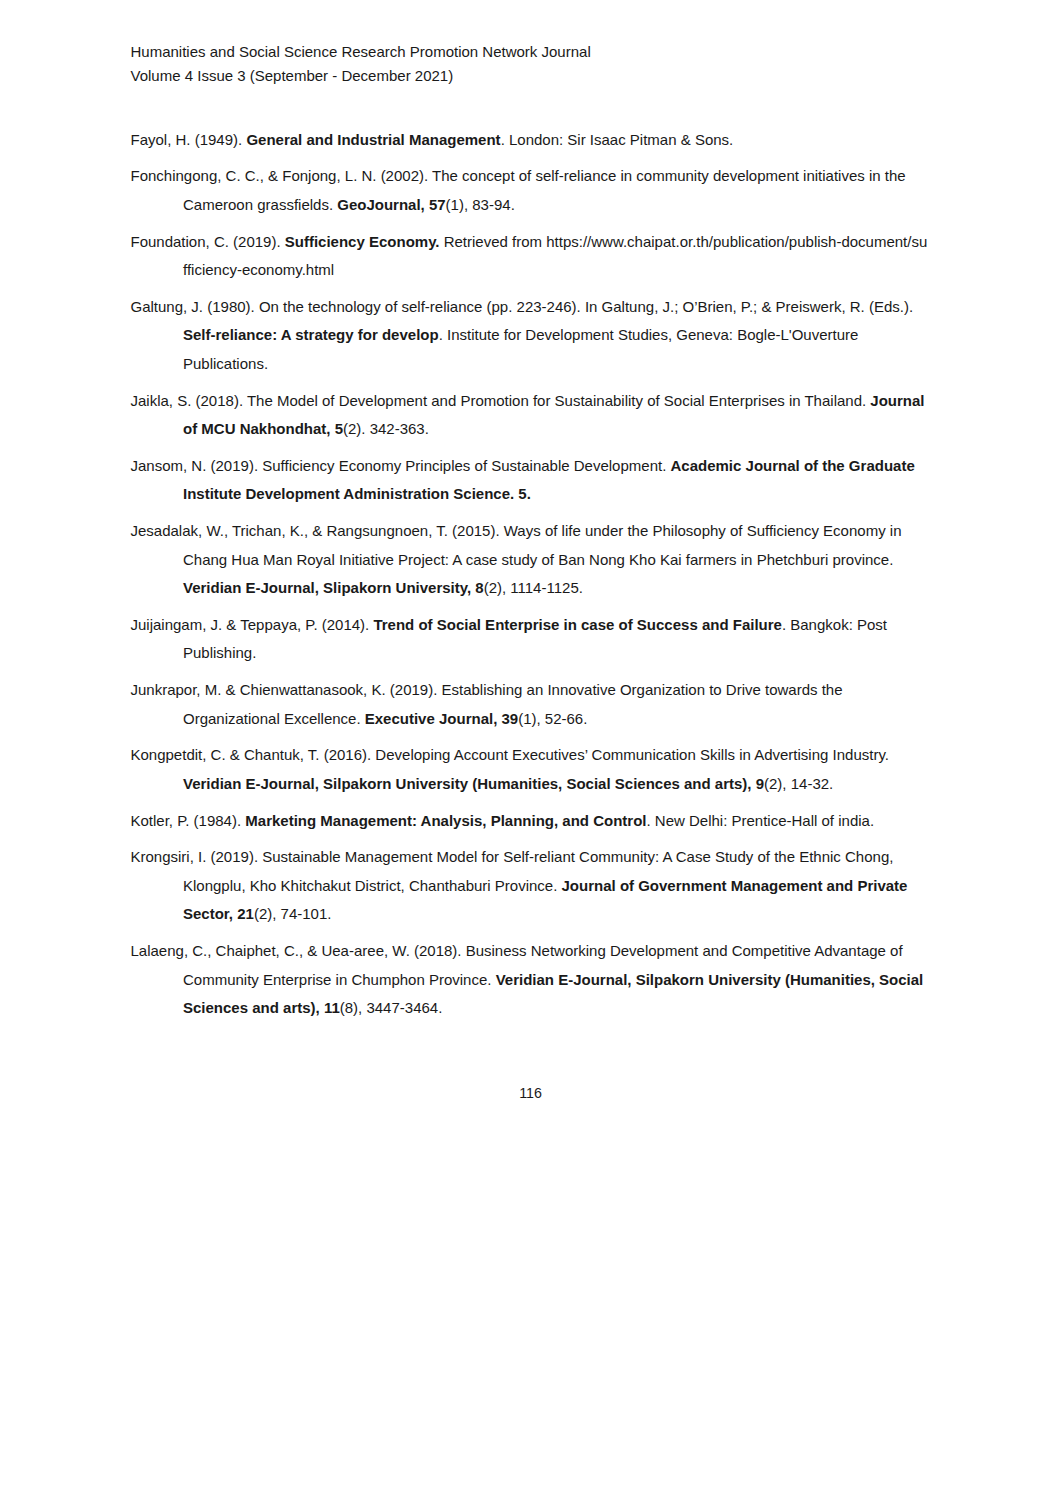Humanities and Social Science Research Promotion Network Journal
Volume 4 Issue 3 (September - December 2021)
Fayol, H. (1949). General and Industrial Management. London: Sir Isaac Pitman & Sons.
Fonchingong, C. C., & Fonjong, L. N. (2002). The concept of self-reliance in community development initiatives in the Cameroon grassfields. GeoJournal, 57(1), 83-94.
Foundation, C. (2019). Sufficiency Economy. Retrieved from https://www.chaipat.or.th/publication/publish-document/sufficiency-economy.html
Galtung, J. (1980). On the technology of self‑reliance (pp. 223‑246). In Galtung, J.; O’Brien, P.; & Preiswerk, R. (Eds.). Self‑reliance: A strategy for develop. Institute for Development Studies, Geneva: Bogle‑L'Ouverture Publications.
Jaikla, S. (2018). The Model of Development and Promotion for Sustainability of Social Enterprises in Thailand. Journal of MCU Nakhondhat, 5(2). 342-363.
Jansom, N. (2019). Sufficiency Economy Principles of Sustainable Development. Academic Journal of the Graduate Institute Development Administration Science. 5.
Jesadalak, W., Trichan, K., & Rangsungnoen, T. (2015). Ways of life under the Philosophy of Sufficiency Economy in Chang Hua Man Royal Initiative Project: A case study of Ban Nong Kho Kai farmers in Phetchburi province. Veridian E-Journal, Slipakorn University, 8(2), 1114-1125.
Juijaingam, J. & Teppaya, P. (2014). Trend of Social Enterprise in case of Success and Failure. Bangkok: Post Publishing.
Junkrapor, M. & Chienwattanasook, K. (2019). Establishing an Innovative Organization to Drive towards the Organizational Excellence. Executive Journal, 39(1), 52-66.
Kongpetdit, C. & Chantuk, T. (2016). Developing Account Executives’ Communication Skills in Advertising Industry. Veridian E-Journal, Silpakorn University (Humanities, Social Sciences and arts), 9(2), 14-32.
Kotler, P. (1984). Marketing Management: Analysis, Planning, and Control. New Delhi: Prentice-Hall of india.
Krongsiri, I. (2019). Sustainable Management Model for Self-reliant Community: A Case Study of the Ethnic Chong, Klongplu, Kho Khitchakut District, Chanthaburi Province. Journal of Government Management and Private Sector, 21(2), 74-101.
Lalaeng, C., Chaiphet, C., & Uea-aree, W. (2018). Business Networking Development and Competitive Advantage of Community Enterprise in Chumphon Province. Veridian E-Journal, Silpakorn University (Humanities, Social Sciences and arts), 11(8), 3447-3464.
116